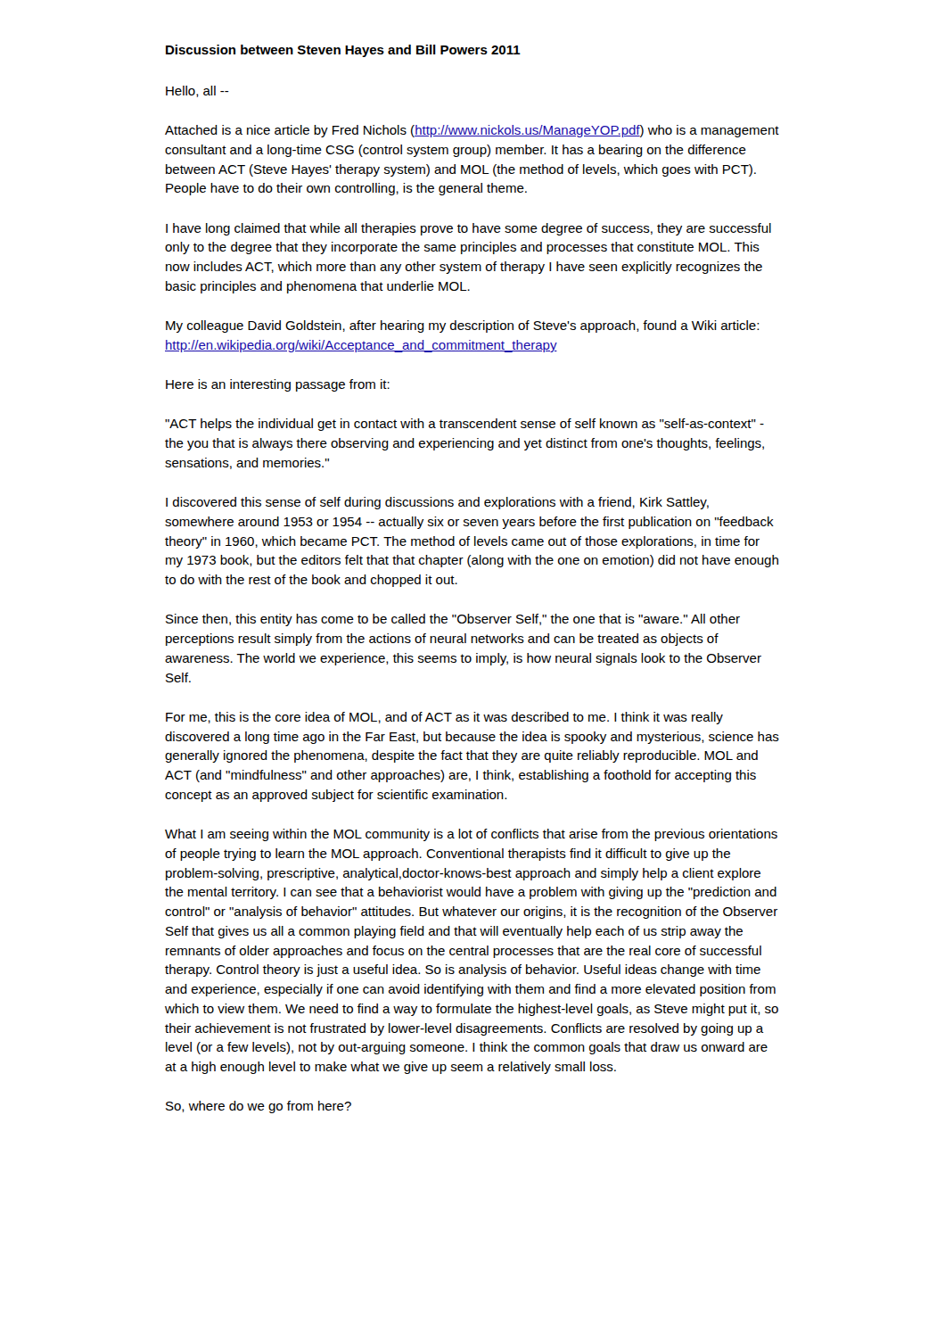Discussion between Steven Hayes and Bill Powers 2011
Hello, all --
Attached is a nice article by Fred Nichols (http://www.nickols.us/ManageYOP.pdf) who is a management consultant and a long-time CSG (control system group) member. It has a bearing on the difference between ACT (Steve Hayes' therapy system) and MOL (the method of levels, which goes with PCT). People have to do their own controlling, is the general theme.
I have long claimed that while all therapies prove to have some degree of success, they are successful only to the degree that they incorporate the same principles and processes that constitute MOL. This now includes ACT, which more than any other system of therapy I have seen explicitly recognizes the basic principles and phenomena that underlie MOL.
My colleague David Goldstein, after hearing my description of Steve's approach, found a Wiki article:
http://en.wikipedia.org/wiki/Acceptance_and_commitment_therapy
Here is an interesting passage from it:
"ACT helps the individual get in contact with a transcendent sense of self known as "self-as-context" - the you that is always there observing and experiencing and yet distinct from one's thoughts, feelings, sensations, and memories."
I discovered this sense of self during discussions and explorations with a friend, Kirk Sattley, somewhere around 1953 or 1954 -- actually six or seven years before the first publication on "feedback theory" in 1960, which became PCT. The method of levels came out of those explorations, in time for my 1973 book, but the editors felt that that chapter (along with the one on emotion) did not have enough to do with the rest of the book and chopped it out.
Since then, this entity has come to be called the "Observer Self," the one that is "aware." All other perceptions result simply from the actions of neural networks and can be treated as objects of awareness. The world we experience, this seems to imply, is how neural signals look to the Observer Self.
For me, this is the core idea of MOL, and of ACT as it was described to me. I think it was really discovered a long time ago in the Far East, but because the idea is spooky and mysterious, science has generally ignored the phenomena, despite the fact that they are quite reliably reproducible. MOL and ACT (and "mindfulness" and other approaches) are, I think, establishing a foothold for accepting this concept as an approved subject for scientific examination.
What I am seeing within the MOL community is a lot of conflicts that arise from the previous orientations of people trying to learn the MOL approach. Conventional therapists find it difficult to give up the problem-solving, prescriptive, analytical,doctor-knows-best approach and simply help a client explore the mental territory. I can see that a behaviorist would have a problem with giving up the "prediction and control" or "analysis of behavior" attitudes. But whatever our origins, it is the recognition of the Observer Self that gives us all a common playing field and that will eventually help each of us strip away the remnants of older approaches and focus on the central processes that are the real core of successful therapy. Control theory is just a useful idea. So is analysis of behavior. Useful ideas change with time and experience, especially if one can avoid identifying with them and find a more elevated position from which to view them. We need to find a way to formulate the highest-level goals, as Steve might put it, so their achievement is not frustrated by lower-level disagreements. Conflicts are resolved by going up a level (or a few levels), not by out-arguing someone. I think the common goals that draw us onward are at a high enough level to make what we give up seem a relatively small loss.
So, where do we go from here?